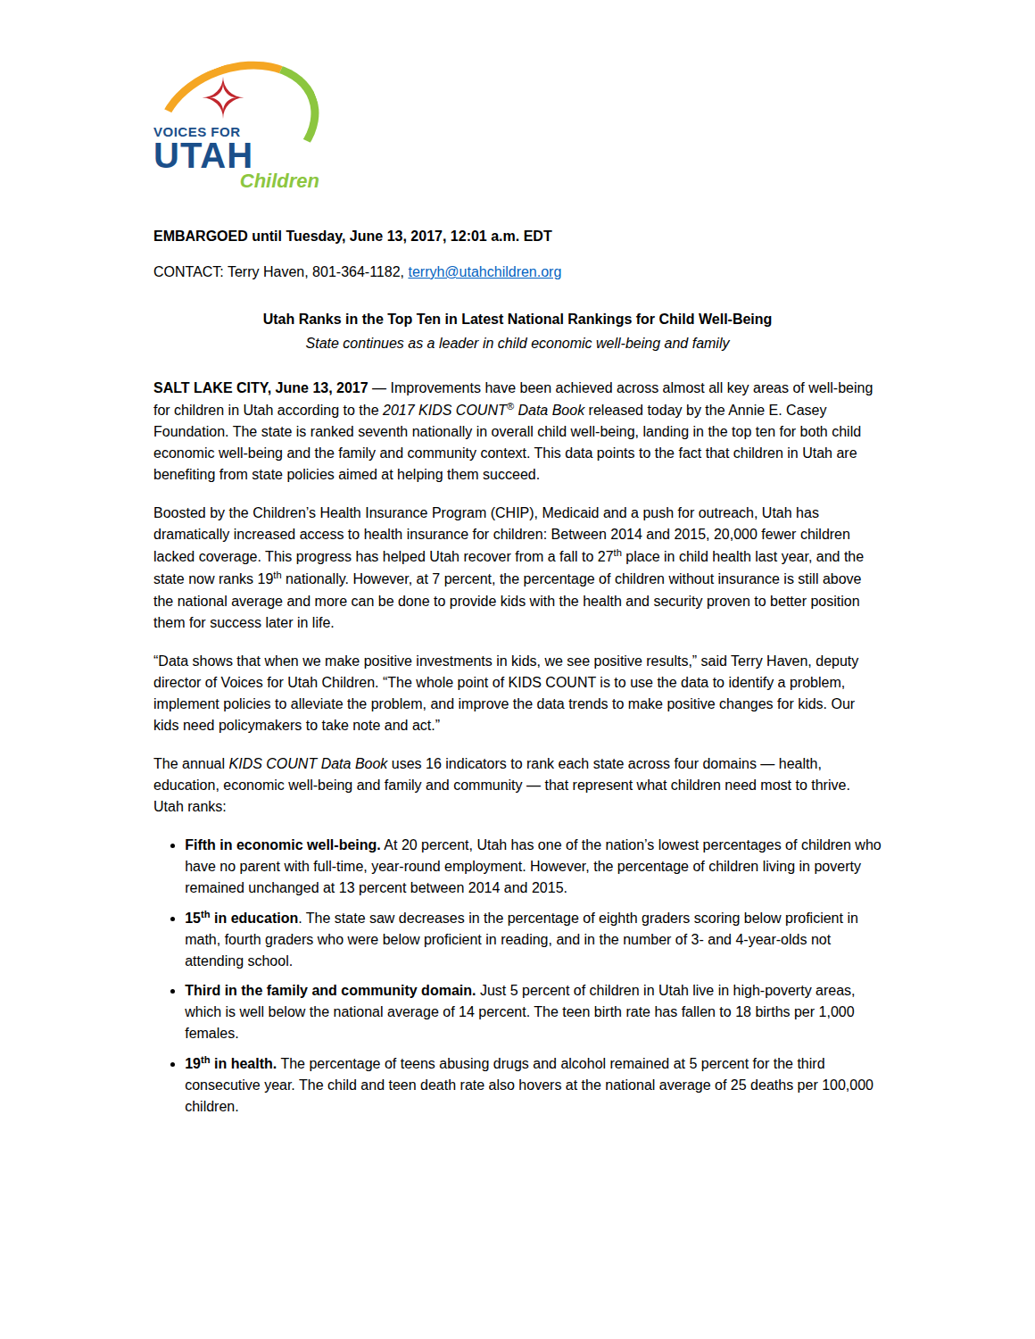✧
VOICES FOR
UTAH
Children
EMBARGOED until Tuesday, June 13, 2017, 12:01 a.m. EDT
CONTACT: Terry Haven, 801-364-1182, terryh@utahchildren.org
Utah Ranks in the Top Ten in Latest National Rankings for Child Well-Being
State continues as a leader in child economic well-being and family
SALT LAKE CITY, June 13, 2017 — Improvements have been achieved across almost all key areas of well-being for children in Utah according to the 2017 KIDS COUNT® Data Book released today by the Annie E. Casey Foundation. The state is ranked seventh nationally in overall child well-being, landing in the top ten for both child economic well-being and the family and community context. This data points to the fact that children in Utah are benefiting from state policies aimed at helping them succeed.
Boosted by the Children’s Health Insurance Program (CHIP), Medicaid and a push for outreach, Utah has dramatically increased access to health insurance for children: Between 2014 and 2015, 20,000 fewer children lacked coverage. This progress has helped Utah recover from a fall to 27th place in child health last year, and the state now ranks 19th nationally. However, at 7 percent, the percentage of children without insurance is still above the national average and more can be done to provide kids with the health and security proven to better position them for success later in life.
“Data shows that when we make positive investments in kids, we see positive results,” said Terry Haven, deputy director of Voices for Utah Children. “The whole point of KIDS COUNT is to use the data to identify a problem, implement policies to alleviate the problem, and improve the data trends to make positive changes for kids. Our kids need policymakers to take note and act.”
The annual KIDS COUNT Data Book uses 16 indicators to rank each state across four domains — health, education, economic well-being and family and community — that represent what children need most to thrive. Utah ranks:
Fifth in economic well-being. At 20 percent, Utah has one of the nation’s lowest percentages of children who have no parent with full-time, year-round employment. However, the percentage of children living in poverty remained unchanged at 13 percent between 2014 and 2015.
15th in education. The state saw decreases in the percentage of eighth graders scoring below proficient in math, fourth graders who were below proficient in reading, and in the number of 3- and 4-year-olds not attending school.
Third in the family and community domain. Just 5 percent of children in Utah live in high-poverty areas, which is well below the national average of 14 percent. The teen birth rate has fallen to 18 births per 1,000 females.
19th in health. The percentage of teens abusing drugs and alcohol remained at 5 percent for the third consecutive year. The child and teen death rate also hovers at the national average of 25 deaths per 100,000 children.